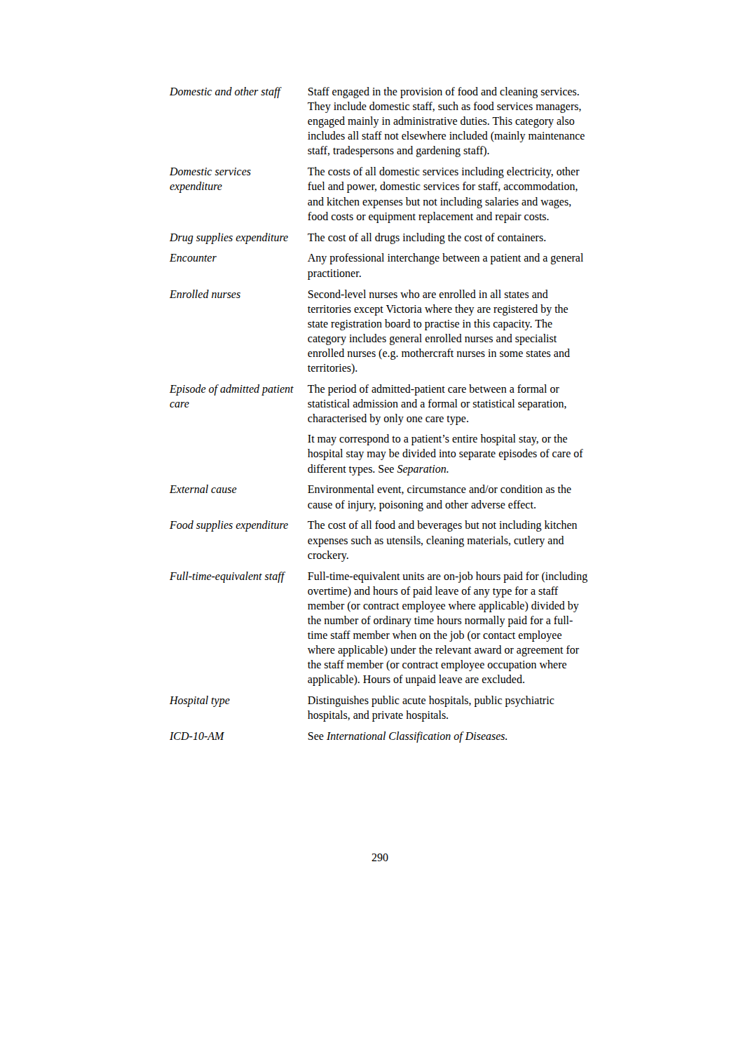Domestic and other staff
Staff engaged in the provision of food and cleaning services. They include domestic staff, such as food services managers, engaged mainly in administrative duties. This category also includes all staff not elsewhere included (mainly maintenance staff, tradespersons and gardening staff).
Domestic services expenditure
The costs of all domestic services including electricity, other fuel and power, domestic services for staff, accommodation, and kitchen expenses but not including salaries and wages, food costs or equipment replacement and repair costs.
Drug supplies expenditure
The cost of all drugs including the cost of containers.
Encounter
Any professional interchange between a patient and a general practitioner.
Enrolled nurses
Second-level nurses who are enrolled in all states and territories except Victoria where they are registered by the state registration board to practise in this capacity. The category includes general enrolled nurses and specialist enrolled nurses (e.g. mothercraft nurses in some states and territories).
Episode of admitted patient care
The period of admitted-patient care between a formal or statistical admission and a formal or statistical separation, characterised by only one care type.
It may correspond to a patient’s entire hospital stay, or the hospital stay may be divided into separate episodes of care of different types. See Separation.
External cause
Environmental event, circumstance and/or condition as the cause of injury, poisoning and other adverse effect.
Food supplies expenditure
The cost of all food and beverages but not including kitchen expenses such as utensils, cleaning materials, cutlery and crockery.
Full-time-equivalent staff
Full-time-equivalent units are on-job hours paid for (including overtime) and hours of paid leave of any type for a staff member (or contract employee where applicable) divided by the number of ordinary time hours normally paid for a full-time staff member when on the job (or contact employee where applicable) under the relevant award or agreement for the staff member (or contract employee occupation where applicable). Hours of unpaid leave are excluded.
Hospital type
Distinguishes public acute hospitals, public psychiatric hospitals, and private hospitals.
ICD-10-AM
See International Classification of Diseases.
290